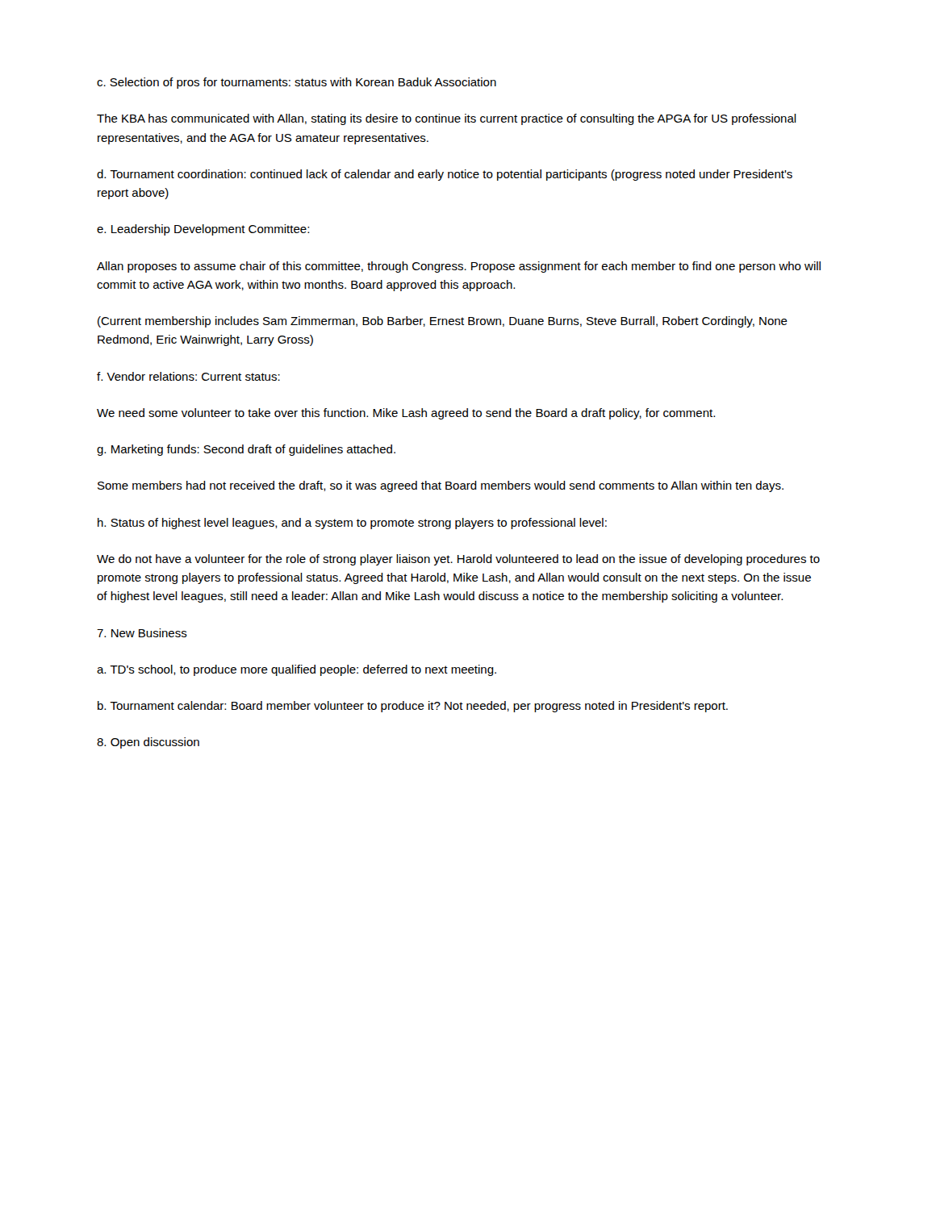c. Selection of pros for tournaments: status with Korean Baduk Association
The KBA has communicated with Allan, stating its desire to continue its current practice of consulting the APGA for US professional representatives, and the AGA for US amateur representatives.
d. Tournament coordination: continued lack of calendar and early notice to potential participants (progress noted under President's report above)
e. Leadership Development Committee:
Allan proposes to assume chair of this committee, through Congress. Propose assignment for each member to find one person who will commit to active AGA work, within two months. Board approved this approach.
(Current membership includes Sam Zimmerman, Bob Barber, Ernest Brown, Duane Burns, Steve Burrall, Robert Cordingly, None Redmond, Eric Wainwright, Larry Gross)
f. Vendor relations: Current status:
We need some volunteer to take over this function. Mike Lash agreed to send the Board a draft policy, for comment.
g. Marketing funds: Second draft of guidelines attached.
Some members had not received the draft, so it was agreed that Board members would send comments to Allan within ten days.
h. Status of highest level leagues, and a system to promote strong players to professional level:
We do not have a volunteer for the role of strong player liaison yet. Harold volunteered to lead on the issue of developing procedures to promote strong players to professional status. Agreed that Harold, Mike Lash, and Allan would consult on the next steps. On the issue of highest level leagues, still need a leader: Allan and Mike Lash would discuss a notice to the membership soliciting a volunteer.
7. New Business
a. TD's school, to produce more qualified people: deferred to next meeting.
b. Tournament calendar: Board member volunteer to produce it? Not needed, per progress noted in President's report.
8. Open discussion